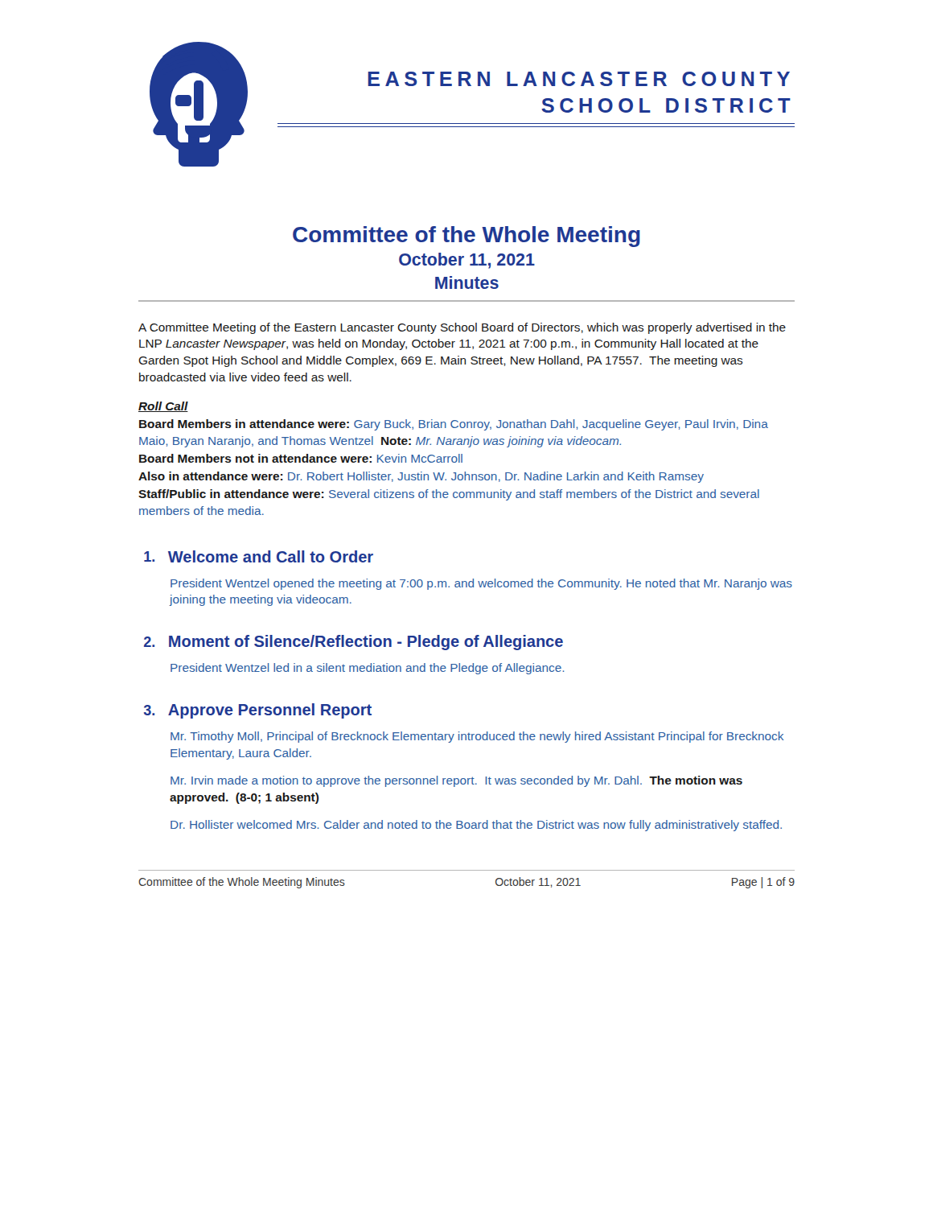EASTERN LANCASTER COUNTY
SCHOOL DISTRICT
Committee of the Whole Meeting
October 11, 2021
Minutes
A Committee Meeting of the Eastern Lancaster County School Board of Directors, which was properly advertised in the LNP Lancaster Newspaper, was held on Monday, October 11, 2021 at 7:00 p.m., in Community Hall located at the Garden Spot High School and Middle Complex, 669 E. Main Street, New Holland, PA 17557. The meeting was broadcasted via live video feed as well.
Roll Call
Board Members in attendance were: Gary Buck, Brian Conroy, Jonathan Dahl, Jacqueline Geyer, Paul Irvin, Dina Maio, Bryan Naranjo, and Thomas Wentzel Note: Mr. Naranjo was joining via videocam.
Board Members not in attendance were: Kevin McCarroll
Also in attendance were: Dr. Robert Hollister, Justin W. Johnson, Dr. Nadine Larkin and Keith Ramsey
Staff/Public in attendance were: Several citizens of the community and staff members of the District and several members of the media.
Welcome and Call to Order
President Wentzel opened the meeting at 7:00 p.m. and welcomed the Community. He noted that Mr. Naranjo was joining the meeting via videocam.
Moment of Silence/Reflection - Pledge of Allegiance
President Wentzel led in a silent mediation and the Pledge of Allegiance.
Approve Personnel Report
Mr. Timothy Moll, Principal of Brecknock Elementary introduced the newly hired Assistant Principal for Brecknock Elementary, Laura Calder.
Mr. Irvin made a motion to approve the personnel report. It was seconded by Mr. Dahl. The motion was approved. (8-0; 1 absent)
Dr. Hollister welcomed Mrs. Calder and noted to the Board that the District was now fully administratively staffed.
Committee of the Whole Meeting Minutes October 11, 2021 Page | 1 of 9